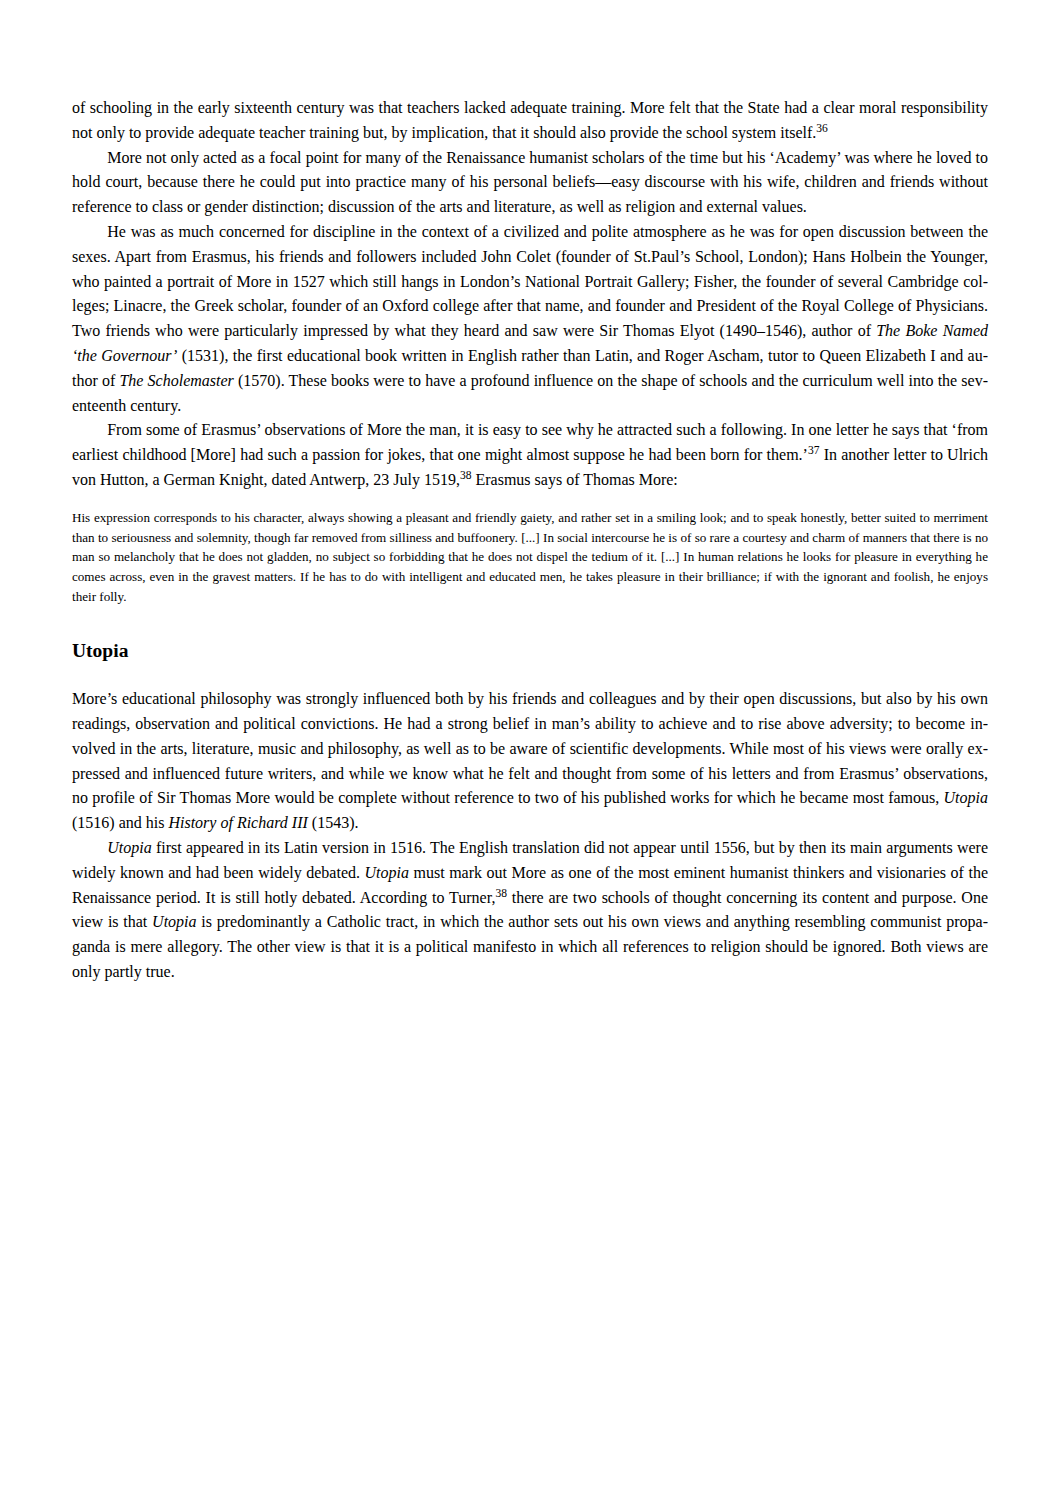of schooling in the early sixteenth century was that teachers lacked adequate training. More felt that the State had a clear moral responsibility not only to provide adequate teacher training but, by implication, that it should also provide the school system itself.36
More not only acted as a focal point for many of the Renaissance humanist scholars of the time but his ‘Academy’ was where he loved to hold court, because there he could put into practice many of his personal beliefs—easy discourse with his wife, children and friends without reference to class or gender distinction; discussion of the arts and literature, as well as religion and external values.
He was as much concerned for discipline in the context of a civilized and polite atmosphere as he was for open discussion between the sexes. Apart from Erasmus, his friends and followers included John Colet (founder of St.Paul’s School, London); Hans Holbein the Younger, who painted a portrait of More in 1527 which still hangs in London’s National Portrait Gallery; Fisher, the founder of several Cambridge colleges; Linacre, the Greek scholar, founder of an Oxford college after that name, and founder and President of the Royal College of Physicians. Two friends who were particularly impressed by what they heard and saw were Sir Thomas Elyot (1490–1546), author of The Boke Named ‘the Governour’ (1531), the first educational book written in English rather than Latin, and Roger Ascham, tutor to Queen Elizabeth I and author of The Scholemaster (1570). These books were to have a profound influence on the shape of schools and the curriculum well into the seventeenth century.
From some of Erasmus’ observations of More the man, it is easy to see why he attracted such a following. In one letter he says that ‘from earliest childhood [More] had such a passion for jokes, that one might almost suppose he had been born for them.’37 In another letter to Ulrich von Hutton, a German Knight, dated Antwerp, 23 July 1519,38 Erasmus says of Thomas More:
His expression corresponds to his character, always showing a pleasant and friendly gaiety, and rather set in a smiling look; and to speak honestly, better suited to merriment than to seriousness and solemnity, though far removed from silliness and buffoonery. [...] In social intercourse he is of so rare a courtesy and charm of manners that there is no man so melancholy that he does not gladden, no subject so forbidding that he does not dispel the tedium of it. [...] In human relations he looks for pleasure in everything he comes across, even in the gravest matters. If he has to do with intelligent and educated men, he takes pleasure in their brilliance; if with the ignorant and foolish, he enjoys their folly.
Utopia
More’s educational philosophy was strongly influenced both by his friends and colleagues and by their open discussions, but also by his own readings, observation and political convictions. He had a strong belief in man’s ability to achieve and to rise above adversity; to become involved in the arts, literature, music and philosophy, as well as to be aware of scientific developments. While most of his views were orally expressed and influenced future writers, and while we know what he felt and thought from some of his letters and from Erasmus’ observations, no profile of Sir Thomas More would be complete without reference to two of his published works for which he became most famous, Utopia (1516) and his History of Richard III (1543).
Utopia first appeared in its Latin version in 1516. The English translation did not appear until 1556, but by then its main arguments were widely known and had been widely debated. Utopia must mark out More as one of the most eminent humanist thinkers and visionaries of the Renaissance period. It is still hotly debated. According to Turner,38 there are two schools of thought concerning its content and purpose. One view is that Utopia is predominantly a Catholic tract, in which the author sets out his own views and anything resembling communist propaganda is mere allegory. The other view is that it is a political manifesto in which all references to religion should be ignored. Both views are only partly true.